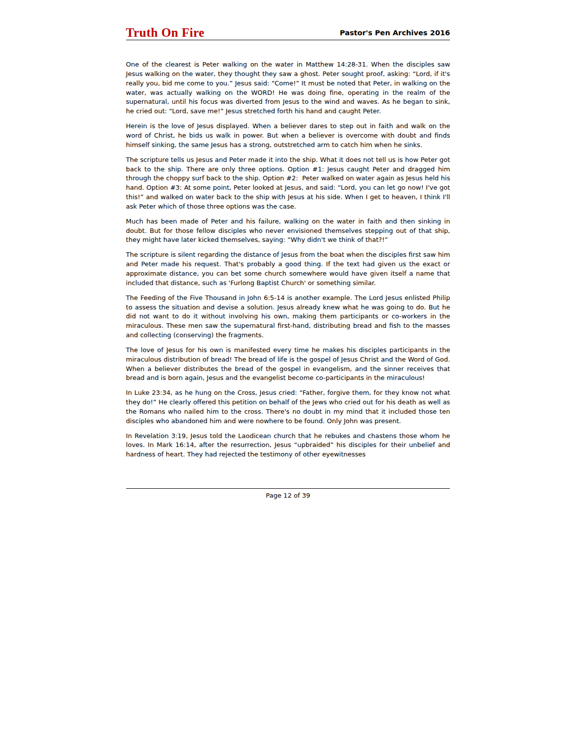Truth On Fire
Pastor's Pen Archives 2016
One of the clearest is Peter walking on the water in Matthew 14:28-31. When the disciples saw Jesus walking on the water, they thought they saw a ghost. Peter sought proof, asking: “Lord, if it's really you, bid me come to you.” Jesus said: “Come!” It must be noted that Peter, in walking on the water, was actually walking on the WORD! He was doing fine, operating in the realm of the supernatural, until his focus was diverted from Jesus to the wind and waves. As he began to sink, he cried out: “Lord, save me!” Jesus stretched forth his hand and caught Peter.
Herein is the love of Jesus displayed. When a believer dares to step out in faith and walk on the word of Christ, he bids us walk in power. But when a believer is overcome with doubt and finds himself sinking, the same Jesus has a strong, outstretched arm to catch him when he sinks.
The scripture tells us Jesus and Peter made it into the ship. What it does not tell us is how Peter got back to the ship. There are only three options. Option #1: Jesus caught Peter and dragged him through the choppy surf back to the ship. Option #2: Peter walked on water again as Jesus held his hand. Option #3: At some point, Peter looked at Jesus, and said: “Lord, you can let go now! I've got this!” and walked on water back to the ship with Jesus at his side. When I get to heaven, I think I'll ask Peter which of those three options was the case.
Much has been made of Peter and his failure, walking on the water in faith and then sinking in doubt. But for those fellow disciples who never envisioned themselves stepping out of that ship, they might have later kicked themselves, saying: “Why didn't we think of that?!”
The scripture is silent regarding the distance of Jesus from the boat when the disciples first saw him and Peter made his request. That's probably a good thing. If the text had given us the exact or approximate distance, you can bet some church somewhere would have given itself a name that included that distance, such as 'Furlong Baptist Church' or something similar.
The Feeding of the Five Thousand in John 6:5-14 is another example. The Lord Jesus enlisted Philip to assess the situation and devise a solution. Jesus already knew what he was going to do. But he did not want to do it without involving his own, making them participants or co-workers in the miraculous. These men saw the supernatural first-hand, distributing bread and fish to the masses and collecting (conserving) the fragments.
The love of Jesus for his own is manifested every time he makes his disciples participants in the miraculous distribution of bread! The bread of life is the gospel of Jesus Christ and the Word of God. When a believer distributes the bread of the gospel in evangelism, and the sinner receives that bread and is born again, Jesus and the evangelist become co-participants in the miraculous!
In Luke 23:34, as he hung on the Cross, Jesus cried: “Father, forgive them, for they know not what they do!” He clearly offered this petition on behalf of the Jews who cried out for his death as well as the Romans who nailed him to the cross. There's no doubt in my mind that it included those ten disciples who abandoned him and were nowhere to be found. Only John was present.
In Revelation 3:19, Jesus told the Laodicean church that he rebukes and chastens those whom he loves. In Mark 16:14, after the resurrection, Jesus “upbraided” his disciples for their unbelief and hardness of heart. They had rejected the testimony of other eyewitnesses
Page 12 of 39